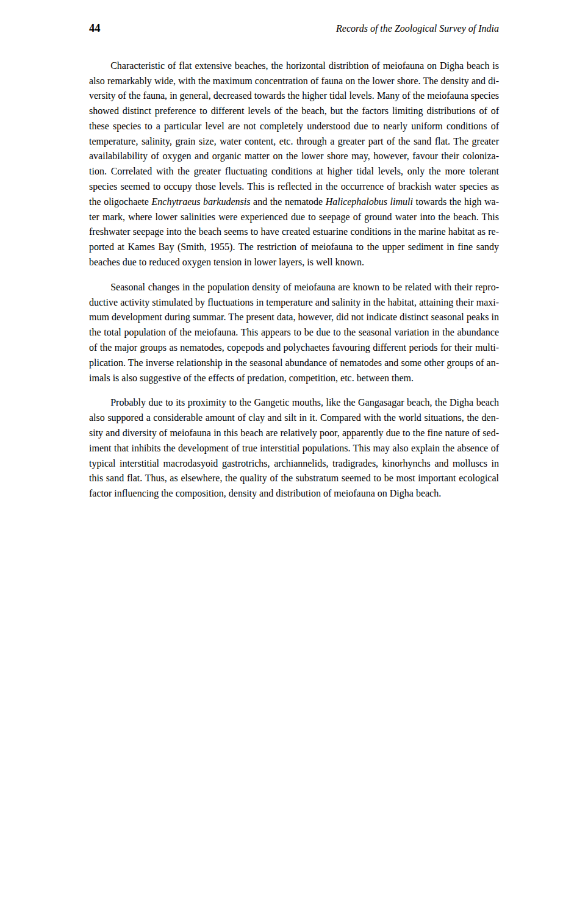44 Records of the Zoological Survey of India
Characteristic of flat extensive beaches, the horizontal distribtion of meiofauna on Digha beach is also remarkably wide, with the maximum concentration of fauna on the lower shore. The density and diversity of the fauna, in general, decreased towards the higher tidal levels. Many of the meiofauna species showed distinct preference to different levels of the beach, but the factors limiting distributions of of these species to a particular level are not completely understood due to nearly uniform conditions of temperature, salinity, grain size, water content, etc. through a greater part of the sand flat. The greater availabilability of oxygen and organic matter on the lower shore may, however, favour their colonization. Correlated with the greater fluctuating conditions at higher tidal levels, only the more tolerant species seemed to occupy those levels. This is reflected in the occurrence of brackish water species as the oligochaete Enchytraeus barkudensis and the nematode Halicephalobus limuli towards the high water mark, where lower salinities were experienced due to seepage of ground water into the beach. This freshwater seepage into the beach seems to have created estuarine conditions in the marine habitat as reported at Kames Bay (Smith, 1955). The restriction of meiofauna to the upper sediment in fine sandy beaches due to reduced oxygen tension in lower layers, is well known.
Seasonal changes in the population density of meiofauna are known to be related with their reproductive activity stimulated by fluctuations in temperature and salinity in the habitat, attaining their maximum development during summar. The present data, however, did not indicate distinct seasonal peaks in the total population of the meiofauna. This appears to be due to the seasonal variation in the abundance of the major groups as nematodes, copepods and polychaetes favouring different periods for their multiplication. The inverse relationship in the seasonal abundance of nematodes and some other groups of animals is also suggestive of the effects of predation, competition, etc. between them.
Probably due to its proximity to the Gangetic mouths, like the Gangasagar beach, the Digha beach also suppored a considerable amount of clay and silt in it. Compared with the world situations, the density and diversity of meiofauna in this beach are relatively poor, apparently due to the fine nature of sediment that inhibits the development of true interstitial populations. This may also explain the absence of typical interstitial macrodasyoid gastrotrichs, archiannelids, tradigrades, kinorhynchs and molluscs in this sand flat. Thus, as elsewhere, the quality of the substratum seemed to be most important ecological factor influencing the composition, density and distribution of meiofauna on Digha beach.